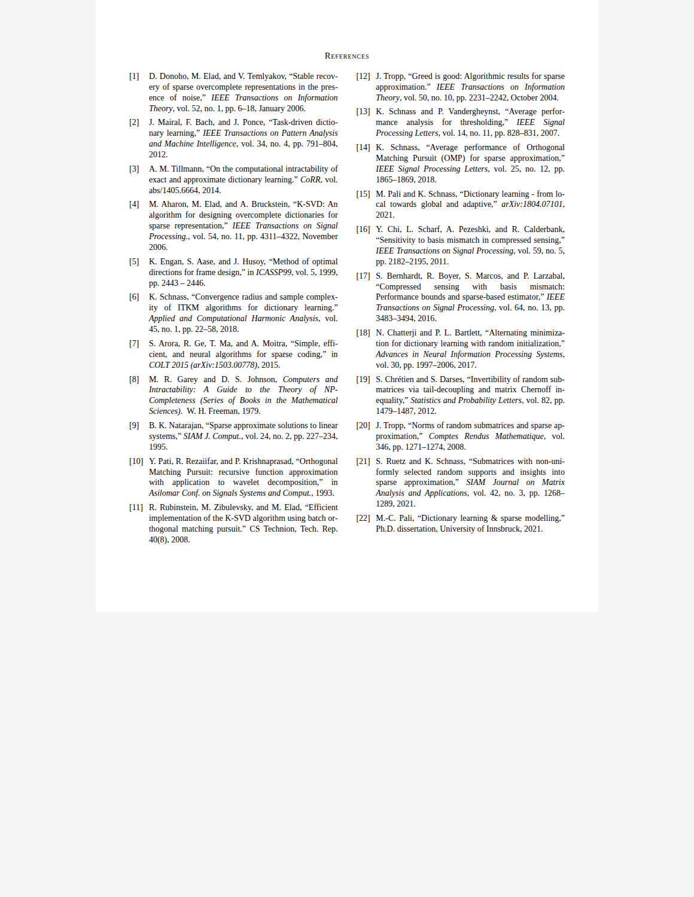References
[1] D. Donoho, M. Elad, and V. Temlyakov, “Stable recovery of sparse overcomplete representations in the presence of noise,” IEEE Transactions on Information Theory, vol. 52, no. 1, pp. 6–18, January 2006.
[2] J. Mairal, F. Bach, and J. Ponce, “Task-driven dictionary learning,” IEEE Transactions on Pattern Analysis and Machine Intelligence, vol. 34, no. 4, pp. 791–804, 2012.
[3] A. M. Tillmann, “On the computational intractability of exact and approximate dictionary learning.” CoRR, vol. abs/1405.6664, 2014.
[4] M. Aharon, M. Elad, and A. Bruckstein, “K-SVD: An algorithm for designing overcomplete dictionaries for sparse representation,” IEEE Transactions on Signal Processing., vol. 54, no. 11, pp. 4311–4322, November 2006.
[5] K. Engan, S. Aase, and J. Husoy, “Method of optimal directions for frame design,” in ICASSP99, vol. 5, 1999, pp. 2443 – 2446.
[6] K. Schnass, “Convergence radius and sample complexity of ITKM algorithms for dictionary learning.” Applied and Computational Harmonic Analysis, vol. 45, no. 1, pp. 22–58, 2018.
[7] S. Arora, R. Ge, T. Ma, and A. Moitra, “Simple, efficient, and neural algorithms for sparse coding,” in COLT 2015 (arXiv:1503.00778), 2015.
[8] M. R. Garey and D. S. Johnson, Computers and Intractability: A Guide to the Theory of NP-Completeness (Series of Books in the Mathematical Sciences). W. H. Freeman, 1979.
[9] B. K. Natarajan, “Sparse approximate solutions to linear systems,” SIAM J. Comput., vol. 24, no. 2, pp. 227–234, 1995.
[10] Y. Pati, R. Rezaiifar, and P. Krishnaprasad, “Orthogonal Matching Pursuit: recursive function approximation with application to wavelet decomposition,” in Asilomar Conf. on Signals Systems and Comput., 1993.
[11] R. Rubinstein, M. Zibulevsky, and M. Elad, “Efficient implementation of the K-SVD algorithm using batch orthogonal matching pursuit.” CS Technion, Tech. Rep. 40(8), 2008.
[12] J. Tropp, “Greed is good: Algorithmic results for sparse approximation.” IEEE Transactions on Information Theory, vol. 50, no. 10, pp. 2231–2242, October 2004.
[13] K. Schnass and P. Vandergheynst, “Average performance analysis for thresholding,” IEEE Signal Processing Letters, vol. 14, no. 11, pp. 828–831, 2007.
[14] K. Schnass, “Average performance of Orthogonal Matching Pursuit (OMP) for sparse approximation,” IEEE Signal Processing Letters, vol. 25, no. 12, pp. 1865–1869, 2018.
[15] M. Pali and K. Schnass, “Dictionary learning - from local towards global and adaptive,” arXiv:1804.07101, 2021.
[16] Y. Chi, L. Scharf, A. Pezeshki, and R. Calderbank, “Sensitivity to basis mismatch in compressed sensing,” IEEE Transactions on Signal Processing, vol. 59, no. 5, pp. 2182–2195, 2011.
[17] S. Bernhardt, R. Boyer, S. Marcos, and P. Larzabal, “Compressed sensing with basis mismatch: Performance bounds and sparse-based estimator,” IEEE Transactions on Signal Processing, vol. 64, no. 13, pp. 3483–3494, 2016.
[18] N. Chatterji and P. L. Bartlett, “Alternating minimization for dictionary learning with random initialization,” Advances in Neural Information Processing Systems, vol. 30, pp. 1997–2006, 2017.
[19] S. Chrétien and S. Darses, “Invertibility of random submatrices via tail-decoupling and matrix Chernoff inequality,” Statistics and Probability Letters, vol. 82, pp. 1479–1487, 2012.
[20] J. Tropp, “Norms of random submatrices and sparse approximation,” Comptes Rendus Mathematique, vol. 346, pp. 1271–1274, 2008.
[21] S. Ruetz and K. Schnass, “Submatrices with non-uniformly selected random supports and insights into sparse approximation,” SIAM Journal on Matrix Analysis and Applications, vol. 42, no. 3, pp. 1268–1289, 2021.
[22] M.-C. Pali, “Dictionary learning & sparse modelling,” Ph.D. dissertation, University of Innsbruck, 2021.